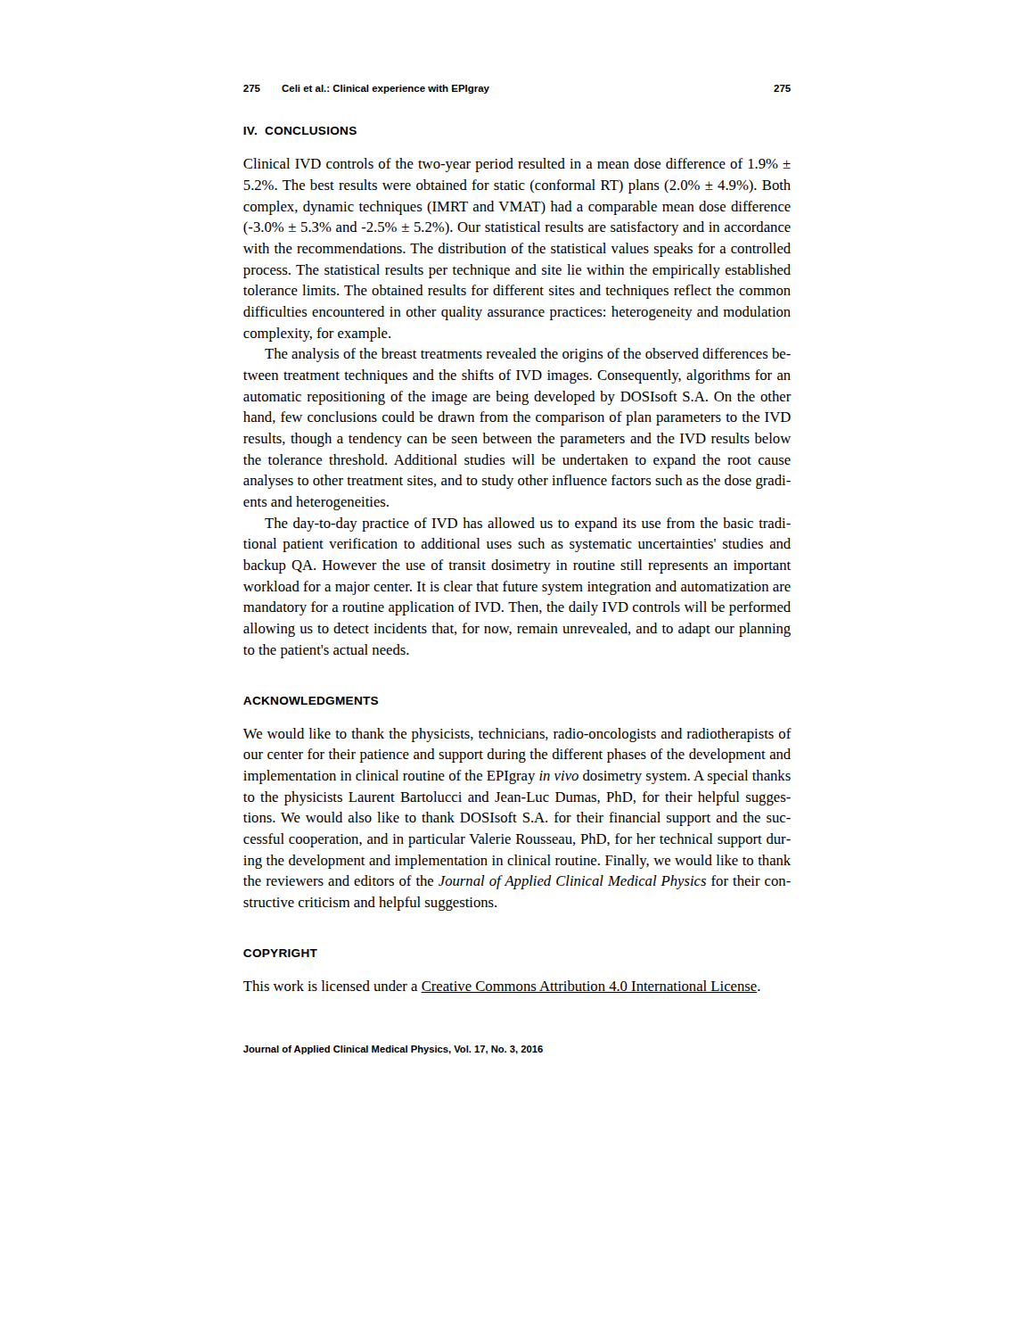275 Celi et al.: Clinical experience with EPIgray 275
IV. CONCLUSIONS
Clinical IVD controls of the two-year period resulted in a mean dose difference of 1.9% ± 5.2%. The best results were obtained for static (conformal RT) plans (2.0% ± 4.9%). Both complex, dynamic techniques (IMRT and VMAT) had a comparable mean dose difference (-3.0% ± 5.3% and -2.5% ± 5.2%). Our statistical results are satisfactory and in accordance with the recommendations. The distribution of the statistical values speaks for a controlled process. The statistical results per technique and site lie within the empirically established tolerance limits. The obtained results for different sites and techniques reflect the common difficulties encountered in other quality assurance practices: heterogeneity and modulation complexity, for example.
The analysis of the breast treatments revealed the origins of the observed differences between treatment techniques and the shifts of IVD images. Consequently, algorithms for an automatic repositioning of the image are being developed by DOSIsoft S.A. On the other hand, few conclusions could be drawn from the comparison of plan parameters to the IVD results, though a tendency can be seen between the parameters and the IVD results below the tolerance threshold. Additional studies will be undertaken to expand the root cause analyses to other treatment sites, and to study other influence factors such as the dose gradients and heterogeneities.
The day-to-day practice of IVD has allowed us to expand its use from the basic traditional patient verification to additional uses such as systematic uncertainties' studies and backup QA. However the use of transit dosimetry in routine still represents an important workload for a major center. It is clear that future system integration and automatization are mandatory for a routine application of IVD. Then, the daily IVD controls will be performed allowing us to detect incidents that, for now, remain unrevealed, and to adapt our planning to the patient's actual needs.
ACKNOWLEDGMENTS
We would like to thank the physicists, technicians, radio-oncologists and radiotherapists of our center for their patience and support during the different phases of the development and implementation in clinical routine of the EPIgray in vivo dosimetry system. A special thanks to the physicists Laurent Bartolucci and Jean-Luc Dumas, PhD, for their helpful suggestions. We would also like to thank DOSIsoft S.A. for their financial support and the successful cooperation, and in particular Valerie Rousseau, PhD, for her technical support during the development and implementation in clinical routine. Finally, we would like to thank the reviewers and editors of the Journal of Applied Clinical Medical Physics for their constructive criticism and helpful suggestions.
COPYRIGHT
This work is licensed under a Creative Commons Attribution 4.0 International License.
Journal of Applied Clinical Medical Physics, Vol. 17, No. 3, 2016